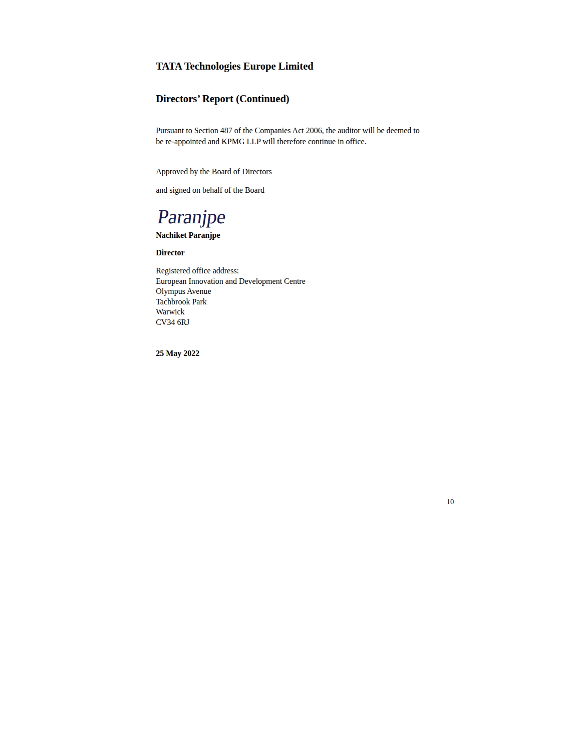TATA Technologies Europe Limited
Directors’ Report (Continued)
Pursuant to Section 487 of the Companies Act 2006, the auditor will be deemed to be re-appointed and KPMG LLP will therefore continue in office.
Approved by the Board of Directors
and signed on behalf of the Board
Paranjpe
Nachiket Paranjpe
Director
Registered office address:
European Innovation and Development Centre
Olympus Avenue
Tachbrook Park
Warwick
CV34 6RJ
25 May 2022
10